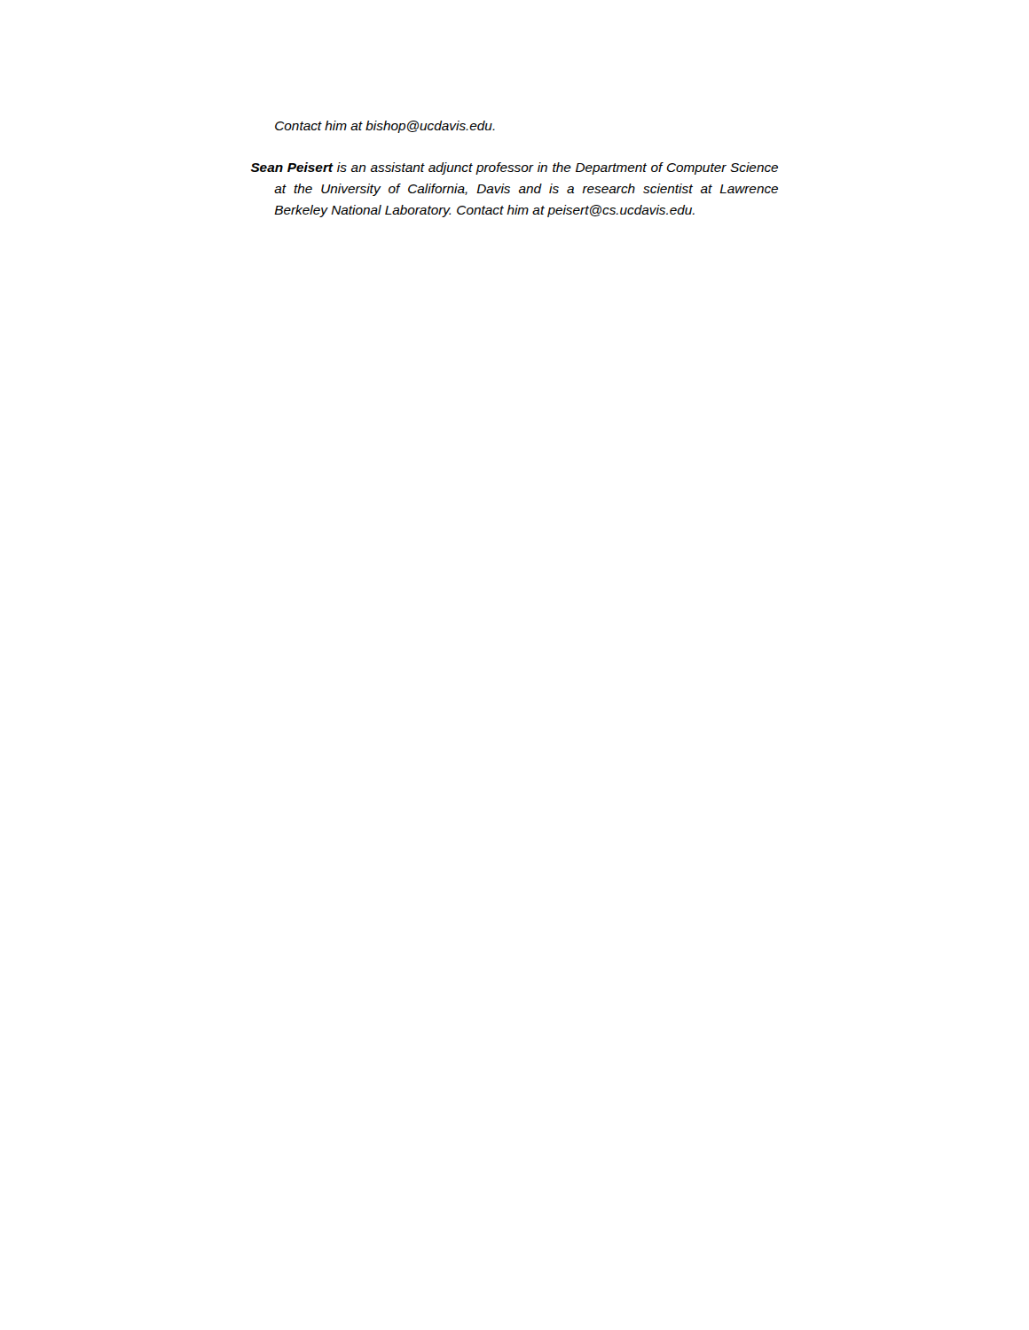Contact him at bishop@ucdavis.edu.
Sean Peisert is an assistant adjunct professor in the Department of Computer Science at the University of California, Davis and is a research scientist at Lawrence Berkeley National Laboratory. Contact him at peisert@cs.ucdavis.edu.